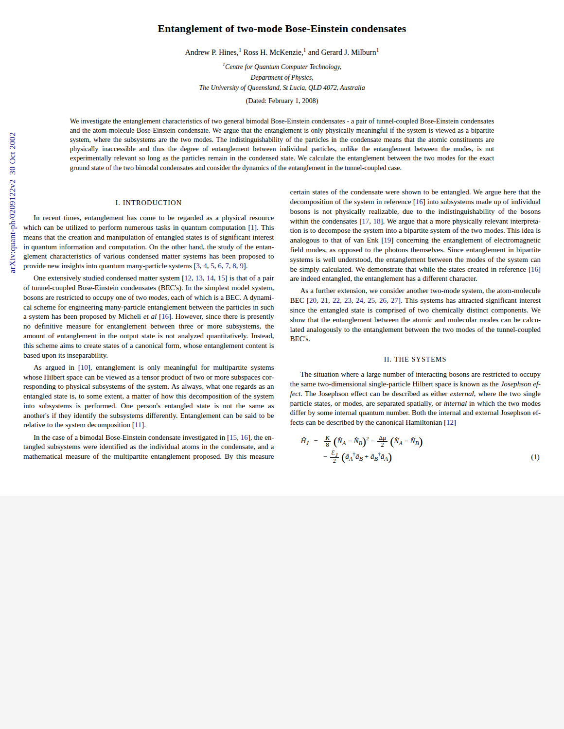arXiv:quant-ph/0209122v2 30 Oct 2002
Entanglement of two-mode Bose-Einstein condensates
Andrew P. Hines,1 Ross H. McKenzie,1 and Gerard J. Milburn1
1Centre for Quantum Computer Technology,
Department of Physics,
The University of Queensland, St Lucia, QLD 4072, Australia
(Dated: February 1, 2008)
We investigate the entanglement characteristics of two general bimodal Bose-Einstein condensates - a pair of tunnel-coupled Bose-Einstein condensates and the atom-molecule Bose-Einstein condensate. We argue that the entanglement is only physically meaningful if the system is viewed as a bipartite system, where the subsystems are the two modes. The indistinguishability of the particles in the condensate means that the atomic constituents are physically inaccessible and thus the degree of entanglement between individual particles, unlike the entanglement between the modes, is not experimentally relevant so long as the particles remain in the condensed state. We calculate the entanglement between the two modes for the exact ground state of the two bimodal condensates and consider the dynamics of the entanglement in the tunnel-coupled case.
I. Introduction
In recent times, entanglement has come to be regarded as a physical resource which can be utilized to perform numerous tasks in quantum computation [1]. This means that the creation and manipulation of entangled states is of significant interest in quantum information and computation. On the other hand, the study of the entanglement characteristics of various condensed matter systems has been proposed to provide new insights into quantum many-particle systems [3, 4, 5, 6, 7, 8, 9].
One extensively studied condensed matter system [12, 13, 14, 15] is that of a pair of tunnel-coupled Bose-Einstein condensates (BEC's). In the simplest model system, bosons are restricted to occupy one of two modes, each of which is a BEC. A dynamical scheme for engineering many-particle entanglement between the particles in such a system has been proposed by Micheli et al [16]. However, since there is presently no definitive measure for entanglement between three or more subsystems, the amount of entanglement in the output state is not analyzed quantitatively. Instead, this scheme aims to create states of a canonical form, whose entanglement content is based upon its inseparability.
As argued in [10], entanglement is only meaningful for multipartite systems whose Hilbert space can be viewed as a tensor product of two or more subspaces corresponding to physical subsystems of the system. As always, what one regards as an entangled state is, to some extent, a matter of how this decomposition of the system into subsystems is performed. One person's entangled state is not the same as another's if they identify the subsystems differently. Entanglement can be said to be relative to the system decomposition [11].
In the case of a bimodal Bose-Einstein condensate investigated in [15, 16], the entangled subsystems were identified as the individual atoms in the condensate, and a mathematical measure of the multipartite entanglement proposed. By this measure certain states of the condensate were shown to be entangled. We argue here that the decomposition of the system in reference [16] into subsystems made up of individual bosons is not physically realizable, due to the indistinguishability of the bosons within the condensates [17, 18]. We argue that a more physically relevant interpretation is to decompose the system into a bipartite system of the two modes. This idea is analogous to that of van Enk [19] concerning the entanglement of electromagnetic field modes, as opposed to the photons themselves. Since entanglement in bipartite systems is well understood, the entanglement between the modes of the system can be simply calculated. We demonstrate that while the states created in reference [16] are indeed entangled, the entanglement has a different character.
As a further extension, we consider another two-mode system, the atom-molecule BEC [20, 21, 22, 23, 24, 25, 26, 27]. This systems has attracted significant interest since the entangled state is comprised of two chemically distinct components. We show that the entanglement between the atomic and molecular modes can be calculated analogously to the entanglement between the two modes of the tunnel-coupled BEC's.
II. The systems
The situation where a large number of interacting bosons are restricted to occupy the same two-dimensional single-particle Hilbert space is known as the Josephson effect. The Josephson effect can be described as either external, where the two single particle states, or modes, are separated spatially, or internal in which the two modes differ by some internal quantum number. Both the internal and external Josephson effects can be described by the canonical Hamiltonian [12]
| Ĥ J | = | K 8 ( N̂ A − N̂ B ) 2 − Δμ 2 ( N̂ A − N̂ B ) | |
| | | − ℰ J 2 ( â A † â B + â B † â A ) | (1) |